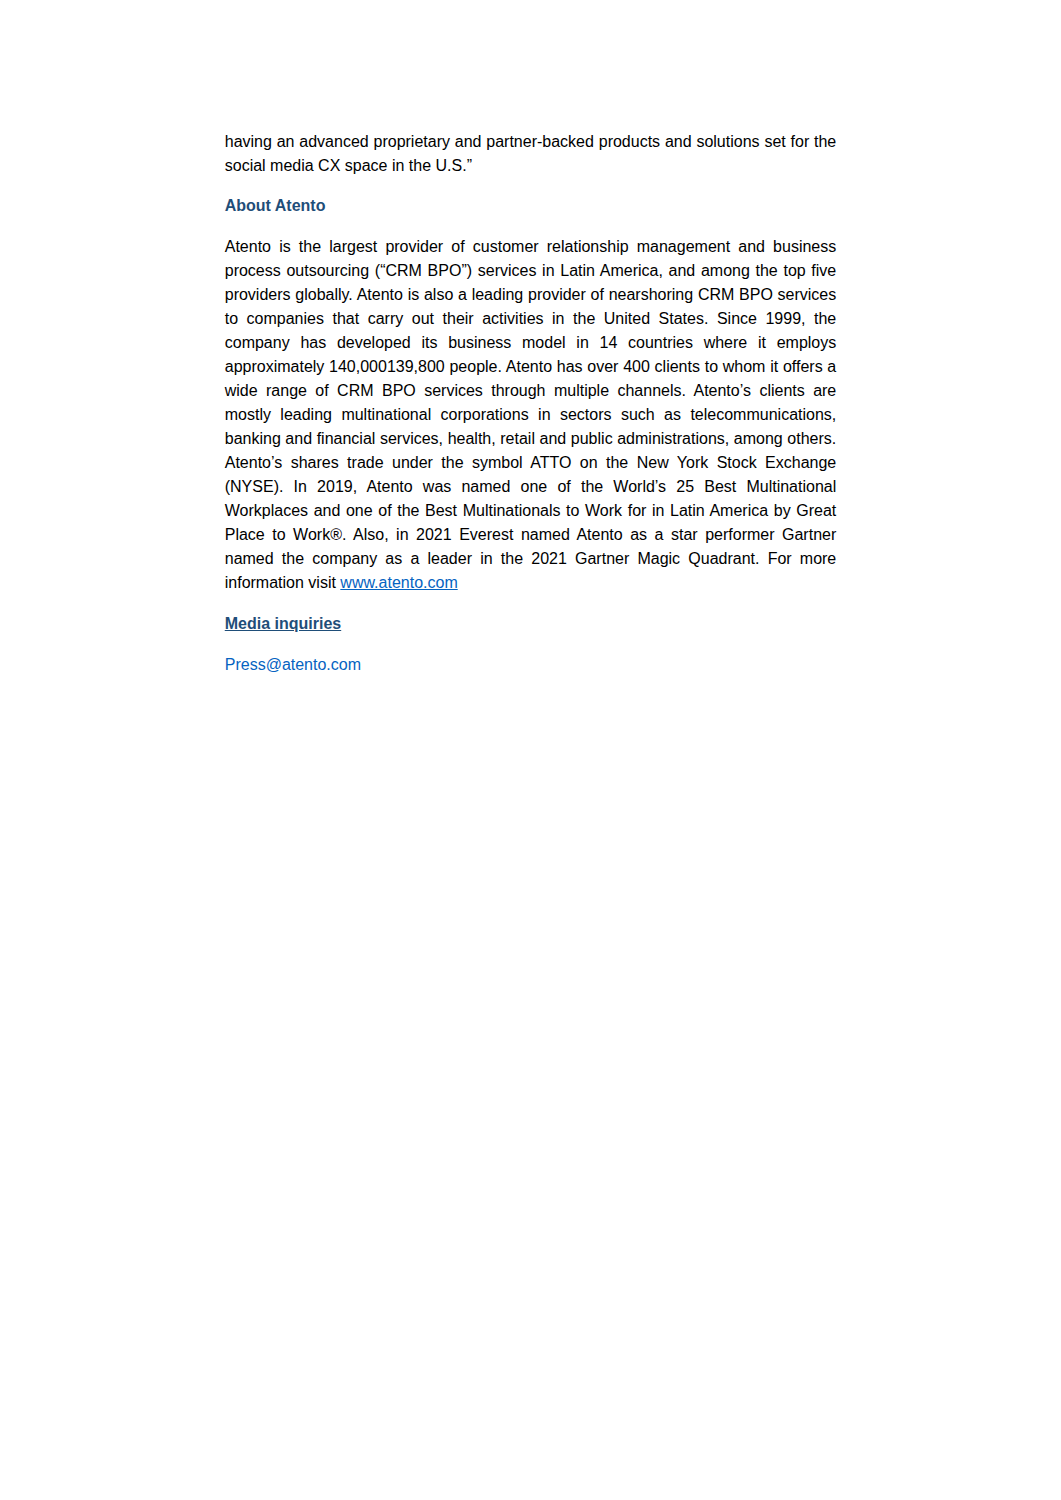having an advanced proprietary and partner-backed products and solutions set for the social media CX space in the U.S.”
About Atento
Atento is the largest provider of customer relationship management and business process outsourcing (“CRM BPO”) services in Latin America, and among the top five providers globally. Atento is also a leading provider of nearshoring CRM BPO services to companies that carry out their activities in the United States. Since 1999, the company has developed its business model in 14 countries where it employs approximately 140,000139,800 people. Atento has over 400 clients to whom it offers a wide range of CRM BPO services through multiple channels. Atento’s clients are mostly leading multinational corporations in sectors such as telecommunications, banking and financial services, health, retail and public administrations, among others. Atento’s shares trade under the symbol ATTO on the New York Stock Exchange (NYSE). In 2019, Atento was named one of the World’s 25 Best Multinational Workplaces and one of the Best Multinationals to Work for in Latin America by Great Place to Work®. Also, in 2021 Everest named Atento as a star performer Gartner named the company as a leader in the 2021 Gartner Magic Quadrant. For more information visit www.atento.com
Media inquiries
Press@atento.com